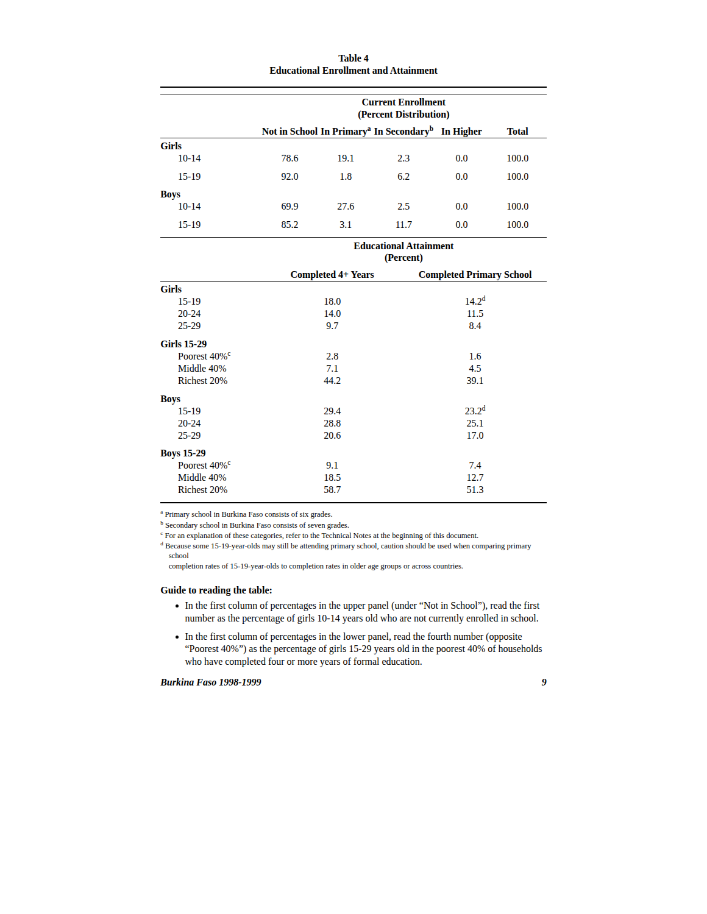Table 4
Educational Enrollment and Attainment
| | Current Enrollment |
| | (Percent Distribution) |
| | Not in School | In Primary a | In Secondary b | In Higher | Total |
| Girls | |
| 10-14 | 78.6 | 19.1 | 2.3 | 0.0 | 100.0 |
| 15-19 | 92.0 | 1.8 | 6.2 | 0.0 | 100.0 |
| Boys | |
| 10-14 | 69.9 | 27.6 | 2.5 | 0.0 | 100.0 |
| 15-19 | 85.2 | 3.1 | 11.7 | 0.0 | 100.0 |
| | Educational Attainment |
| | (Percent) |
| | Completed 4+ Years | Completed Primary School |
| Girls | |
| 15-19 | 18.0 | 14.2 d |
| 20-24 | 14.0 | 11.5 |
| 25-29 | 9.7 | 8.4 |
| Girls 15-29 | |
| Poorest 40% c | 2.8 | 1.6 |
| Middle 40% | 7.1 | 4.5 |
| Richest 20% | 44.2 | 39.1 |
| Boys | |
| 15-19 | 29.4 | 23.2 d |
| 20-24 | 28.8 | 25.1 |
| 25-29 | 20.6 | 17.0 |
| Boys 15-29 | |
| Poorest 40% c | 9.1 | 7.4 |
| Middle 40% | 18.5 | 12.7 |
| Richest 20% | 58.7 | 51.3 |
a Primary school in Burkina Faso consists of six grades.
b Secondary school in Burkina Faso consists of seven grades.
c For an explanation of these categories, refer to the Technical Notes at the beginning of this document.
d Because some 15-19-year-olds may still be attending primary school, caution should be used when comparing primary school
completion rates of 15-19-year-olds to completion rates in older age groups or across countries.
Guide to reading the table:
In the first column of percentages in the upper panel (under “Not in School”), read the first number as the percentage of girls 10-14 years old who are not currently enrolled in school.
In the first column of percentages in the lower panel, read the fourth number (opposite “Poorest 40%”) as the percentage of girls 15-29 years old in the poorest 40% of households who have completed four or more years of formal education.
Burkina Faso 1998-1999 9